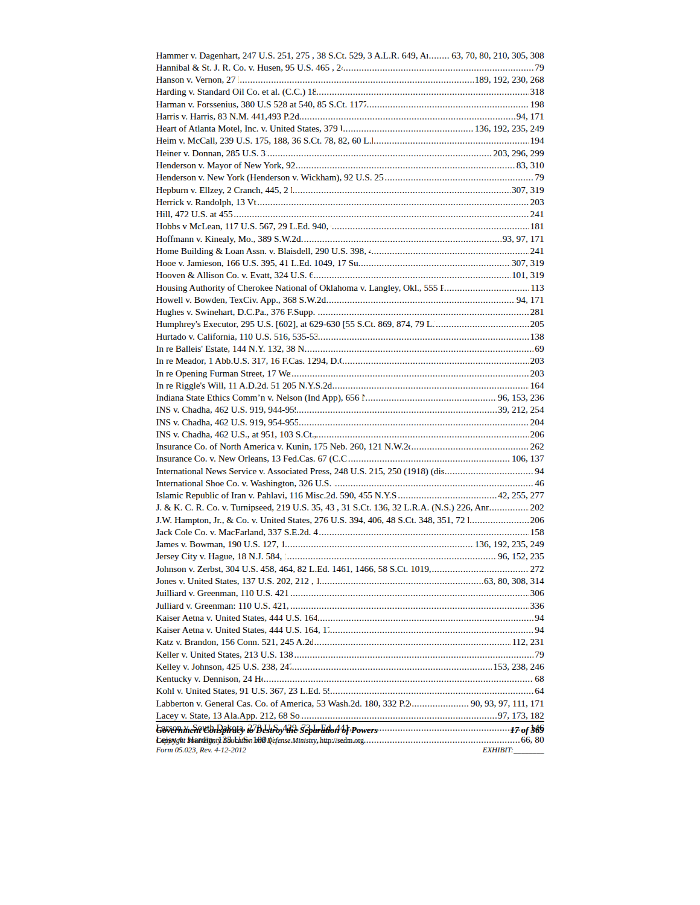Hammer v. Dagenhart, 247 U.S. 251, 275 , 38 S.Ct. 529, 3 A.L.R. 649, Ann.Cas.1918E 724.......... 63, 70, 80, 210, 305, 308
Hannibal & St. J. R. Co. v. Husen, 95 U.S. 465 , 24 L.Ed. 527......................................................................................... 79
Hanson v. Vernon, 27 Ia., 47................................................................................................................. 189, 192, 230, 268
Harding v. Standard Oil Co. et al. (C.C.) 182 F. 421................................................................................................. 318
Harman v. Forssenius, 380 U.S 528 at 540, 85 S.Ct. 1177, 1185 (1965)............................................................................. 198
Harris v. Harris, 83 N.M. 441,493 P.2d. 407, 408..................................................................................................... 94, 171
Heart of Atlanta Motel, Inc. v. United States, 379 U.S. 241 (1964)................................................................. 136, 192, 235, 249
Heim v. McCall, 239 U.S. 175, 188, 36 S.Ct. 78, 82, 60 L.Ed. 206 (1915).......................................................................... 194
Heiner v. Donnan, 285 U.S. 312 (1932)................................................................................................................. 203, 296, 299
Henderson v. Mayor of New York, 92 U.S. 263......................................................................................................... 83, 310
Henderson v. New York (Henderson v. Wickham), 92 U.S. 259, 23 L.Ed. 543....................................................................... 79
Hepburn v. Ellzey, 2 Cranch, 445, 2 L.Ed. 332......................................................................................................... 307, 319
Herrick v. Randolph, 13 Vt. 525.............................................................................................................................. 203
Hill, 472 U.S. at 455-457......................................................................................................................................... 241
Hobbs v McLean, 117 U.S. 567, 29 L.Ed. 940, 6 S.Ct. 870............................................................................................. 181
Hoffmann v. Kinealy, Mo., 389 S.W.2d. 745, 752............................................................................................. 93, 97, 171
Home Building & Loan Assn. v. Blaisdell, 290 U.S. 398, 426 (1934)....................................................................... 241
Hooe v. Jamieson, 166 U.S. 395, 41 L.Ed. 1049, 17 Sup.Ct.Rep. 596......................................................................... 307, 319
Hooven & Allison Co. v. Evatt, 324 U.S. 652 (1945)............................................................................................. 101, 319
Housing Authority of Cherokee National of Oklahoma v. Langley, Okl., 555 P.2d. 1025, 1028....................................... 113
Howell v. Bowden, TexCiv. App., 368 S.W.2d. 842, &18......................................................................................... 94, 171
Hughes v. Swinehart, D.C.Pa., 376 F.Supp. 650, 652................................................................................................. 281
Humphrey's Executor, 295 U.S. [602], at 629-630 [55 S.Ct. 869, 874, 79 L.Ed. 1611 (1935)........................................... 205
Hurtado v. California, 110 U.S. 516, 535-536 (1884)................................................................................................. 138
In re Balleis' Estate, 144 N.Y. 132, 38 N.E. 1007....................................................................................................... 69
In re Meador, 1 Abb.U.S. 317, 16 F.Cas. 1294, D.C.Ga. (1869)......................................................................................... 203
In re Opening Furman Street, 17 Wend. 649............................................................................................................. 203
In re Riggle's Will, 11 A.D.2d. 51 205 N.Y.S.2d. 19, 21, 22............................................................................................. 164
Indiana State Ethics Comm’n v. Nelson (Ind App), 656 N.E.2d. 1172............................................................. 96, 153, 236
INS v. Chadha, 462 U.S. 919, 944-959 (1983)............................................................................................. 39, 212, 254
INS v. Chadha, 462 U.S. 919, 954-955 (1983)......................................................................................................... 204
INS v. Chadha, 462 U.S., at 951, 103 S.Ct., at 2784................................................................................................. 206
Insurance Co. of North America v. Kunin, 175 Neb. 260, 121 N.W.2d. 372, 375, 376....................................................... 262
Insurance Co. v. New Orleans, 13 Fed.Cas. 67 (C.C.D.La. 1870)............................................................................. 106, 137
International News Service v. Associated Press, 248 U.S. 215, 250 (1918) (dissenting opinion)......................................... 94
International Shoe Co. v. Washington, 326 U.S. 310 (1945)............................................................................................. 46
Islamic Republic of Iran v. Pahlavi, 116 Misc.2d. 590, 455 N.Y.S.2d. 987, 990............................................. 42, 255, 277
J. & K. C. R. Co. v. Turnipseed, 219 U.S. 35, 43 , 31 S.Ct. 136, 32 L.R.A. (N.S.) 226, Ann.Cas. 1912A, 463.................. 202
J.W. Hampton, Jr., & Co. v. United States, 276 U.S. 394, 406, 48 S.Ct. 348, 351, 72 L.Ed. 624 (1928)........................... 206
Jack Cole Co. v. MacFarland, 337 S.E.2d. 453, Tenn.................................................................................................. 158
James v. Bowman, 190 U.S. 127, 139 (1903)............................................................................................. 136, 192, 235, 249
Jersey City v. Hague, 18 N.J. 584, 115 A.2d. 8......................................................................................................... 96, 152, 235
Johnson v. Zerbst, 304 U.S. 458, 464, 82 L.Ed. 1461, 1466, 58 S.Ct. 1019, 146 A.L.R. 357............................................. 272
Jones v. United States, 137 U.S. 202, 212 , 11 S.Ct. 80............................................................................. 63, 80, 308, 314
Juilliard v. Greenman, 110 U.S. 421 (1884)............................................................................................................. 306
Julliard v. Greenman: 110 U.S. 421, (1884)............................................................................................................. 336
Kaiser Aetna v. United States, 444 U.S. 164 (1979)................................................................................................. 94
Kaiser Aetna v. United States, 444 U.S. 164, 176 (1979)............................................................................................. 94
Katz v. Brandon, 156 Conn. 521, 245 A.2d. 579, 586............................................................................................. 112, 231
Keller v. United States, 213 U.S. 138 (1909)............................................................................................................. 79
Kelley v. Johnson, 425 U.S. 238, 247 (1976)............................................................................................. 153, 238, 246
Kentucky v. Dennison, 24 How. 66............................................................................................................................. 68
Kohl v. United States, 91 U.S. 367, 23 L.Ed. 597 (1876)............................................................................................. 64
Labberton v. General Cas. Co. of America, 53 Wash.2d. 180, 332 P.2d. 250, 252, 254........................... 90, 93, 97, 111, 171
Lacey v. State, 13 Ala.App. 212, 68 So. 706, 710............................................................................................. 97, 173, 182
Larson v. South Dakota, 278 U.S. 429, 73 L.Ed. 441, 49 S.Ct. 196................................................................................. 146
Leisy v. Hardin, 135 U.S. 100 (1890)............................................................................................................. 66, 80
Government Conspiracy to Destroy the Separation of Powers
17 of 369
Copyright Sovereignty Education and Defense Ministry, http://sedm.org
Form 05.023, Rev. 4-12-2012
EXHIBIT:________